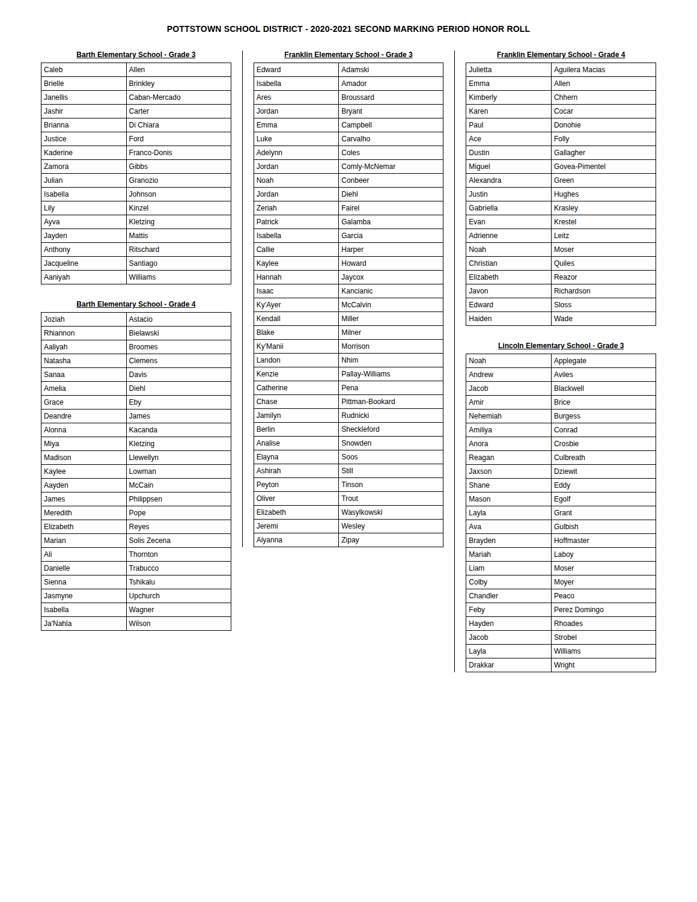POTTSTOWN SCHOOL DISTRICT - 2020-2021 SECOND MARKING PERIOD HONOR ROLL
Barth Elementary School - Grade 3
| Caleb | Allen |
| Brielle | Brinkley |
| Janellis | Caban-Mercado |
| Jashir | Carter |
| Brianna | Di Chiara |
| Justice | Ford |
| Kaderine | Franco-Donis |
| Zamora | Gibbs |
| Julian | Granozio |
| Isabella | Johnson |
| Lily | Kinzel |
| Ayva | Kletzing |
| Jayden | Mattis |
| Anthony | Ritschard |
| Jacqueline | Santiago |
| Aaniyah | Williams |
Barth Elementary School - Grade 4
| Joziah | Astacio |
| Rhiannon | Bielawski |
| Aaliyah | Broomes |
| Natasha | Clemens |
| Sanaa | Davis |
| Amelia | Diehl |
| Grace | Eby |
| Deandre | James |
| Alonna | Kacanda |
| Miya | Kletzing |
| Madison | Llewellyn |
| Kaylee | Lowman |
| Aayden | McCain |
| James | Philippsen |
| Meredith | Pope |
| Elizabeth | Reyes |
| Marian | Solis Zecena |
| Ali | Thornton |
| Danielle | Trabucco |
| Sienna | Tshikalu |
| Jasmyne | Upchurch |
| Isabella | Wagner |
| Ja'Nahla | Wilson |
Franklin Elementary School - Grade 3
| Edward | Adamski |
| Isabella | Amador |
| Ares | Broussard |
| Jordan | Bryant |
| Emma | Campbell |
| Luke | Carvalho |
| Adelynn | Coles |
| Jordan | Comly-McNemar |
| Noah | Conbeer |
| Jordan | Diehl |
| Zeriah | Fairel |
| Patrick | Galamba |
| Isabella | Garcia |
| Callie | Harper |
| Kaylee | Howard |
| Hannah | Jaycox |
| Isaac | Kancianic |
| Ky'Ayer | McCalvin |
| Kendall | Miller |
| Blake | Milner |
| Ky'Manii | Morrison |
| Landon | Nhim |
| Kenzie | Pallay-Williams |
| Catherine | Pena |
| Chase | Pittman-Bookard |
| Jamilyn | Rudnicki |
| Berlin | Sheckleford |
| Analise | Snowden |
| Elayna | Soos |
| Ashirah | Still |
| Peyton | Tinson |
| Oliver | Trout |
| Elizabeth | Wasylkowski |
| Jeremi | Wesley |
| Aiyanna | Zipay |
Franklin Elementary School - Grade 4
| Julietta | Aguilera Macias |
| Emma | Allen |
| Kimberly | Chhern |
| Karen | Cocar |
| Paul | Donohie |
| Ace | Folly |
| Dustin | Gallagher |
| Miguel | Govea-Pimentel |
| Alexandra | Green |
| Justin | Hughes |
| Gabriella | Krasley |
| Evan | Krestel |
| Adrienne | Leitz |
| Noah | Moser |
| Christian | Quiles |
| Elizabeth | Reazor |
| Javon | Richardson |
| Edward | Sloss |
| Haiden | Wade |
Lincoln Elementary School - Grade 3
| Noah | Applegate |
| Andrew | Aviles |
| Jacob | Blackwell |
| Amir | Brice |
| Nehemiah | Burgess |
| Amiliya | Conrad |
| Anora | Crosbie |
| Reagan | Culbreath |
| Jaxson | Dziewit |
| Shane | Eddy |
| Mason | Egolf |
| Layla | Grant |
| Ava | Gulbish |
| Brayden | Hoffmaster |
| Mariah | Laboy |
| Liam | Moser |
| Colby | Moyer |
| Chandler | Peaco |
| Feby | Perez Domingo |
| Hayden | Rhoades |
| Jacob | Strobel |
| Layla | Williams |
| Drakkar | Wright |